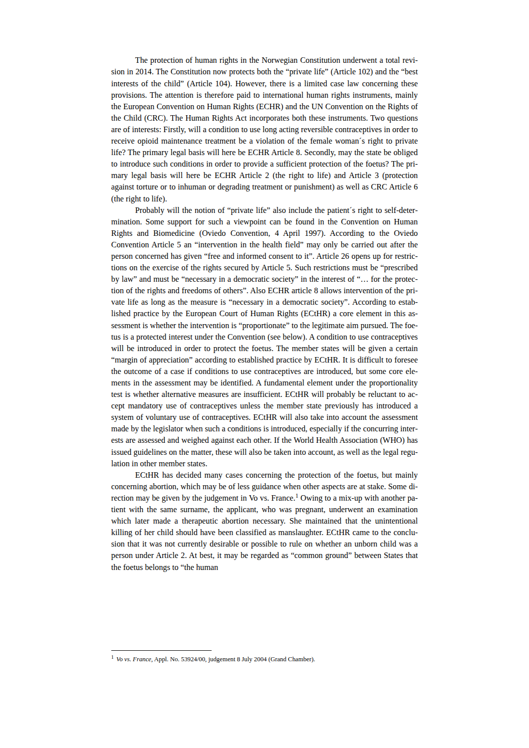The protection of human rights in the Norwegian Constitution underwent a total revision in 2014. The Constitution now protects both the “private life” (Article 102) and the “best interests of the child” (Article 104). However, there is a limited case law concerning these provisions. The attention is therefore paid to international human rights instruments, mainly the European Convention on Human Rights (ECHR) and the UN Convention on the Rights of the Child (CRC). The Human Rights Act incorporates both these instruments. Two questions are of interests: Firstly, will a condition to use long acting reversible contraceptives in order to receive opioid maintenance treatment be a violation of the female woman´s right to private life? The primary legal basis will here be ECHR Article 8. Secondly, may the state be obliged to introduce such conditions in order to provide a sufficient protection of the foetus? The primary legal basis will here be ECHR Article 2 (the right to life) and Article 3 (protection against torture or to inhuman or degrading treatment or punishment) as well as CRC Article 6 (the right to life).
Probably will the notion of “private life” also include the patient´s right to self-determination. Some support for such a viewpoint can be found in the Convention on Human Rights and Biomedicine (Oviedo Convention, 4 April 1997). According to the Oviedo Convention Article 5 an “intervention in the health field” may only be carried out after the person concerned has given “free and informed consent to it”. Article 26 opens up for restrictions on the exercise of the rights secured by Article 5. Such restrictions must be “prescribed by law” and must be “necessary in a democratic society” in the interest of “… for the protection of the rights and freedoms of others”. Also ECHR article 8 allows intervention of the private life as long as the measure is “necessary in a democratic society”. According to established practice by the European Court of Human Rights (ECtHR) a core element in this assessment is whether the intervention is “proportionate” to the legitimate aim pursued. The foetus is a protected interest under the Convention (see below). A condition to use contraceptives will be introduced in order to protect the foetus. The member states will be given a certain “margin of appreciation” according to established practice by ECtHR. It is difficult to foresee the outcome of a case if conditions to use contraceptives are introduced, but some core elements in the assessment may be identified. A fundamental element under the proportionality test is whether alternative measures are insufficient. ECtHR will probably be reluctant to accept mandatory use of contraceptives unless the member state previously has introduced a system of voluntary use of contraceptives. ECtHR will also take into account the assessment made by the legislator when such a conditions is introduced, especially if the concurring interests are assessed and weighed against each other. If the World Health Association (WHO) has issued guidelines on the matter, these will also be taken into account, as well as the legal regulation in other member states.
ECtHR has decided many cases concerning the protection of the foetus, but mainly concerning abortion, which may be of less guidance when other aspects are at stake. Some direction may be given by the judgement in Vo vs. France.1 Owing to a mix-up with another patient with the same surname, the applicant, who was pregnant, underwent an examination which later made a therapeutic abortion necessary. She maintained that the unintentional killing of her child should have been classified as manslaughter. ECtHR came to the conclusion that it was not currently desirable or possible to rule on whether an unborn child was a person under Article 2. At best, it may be regarded as “common ground” between States that the foetus belongs to “the human
1 Vo vs. France, Appl. No. 53924/00, judgement 8 July 2004 (Grand Chamber).